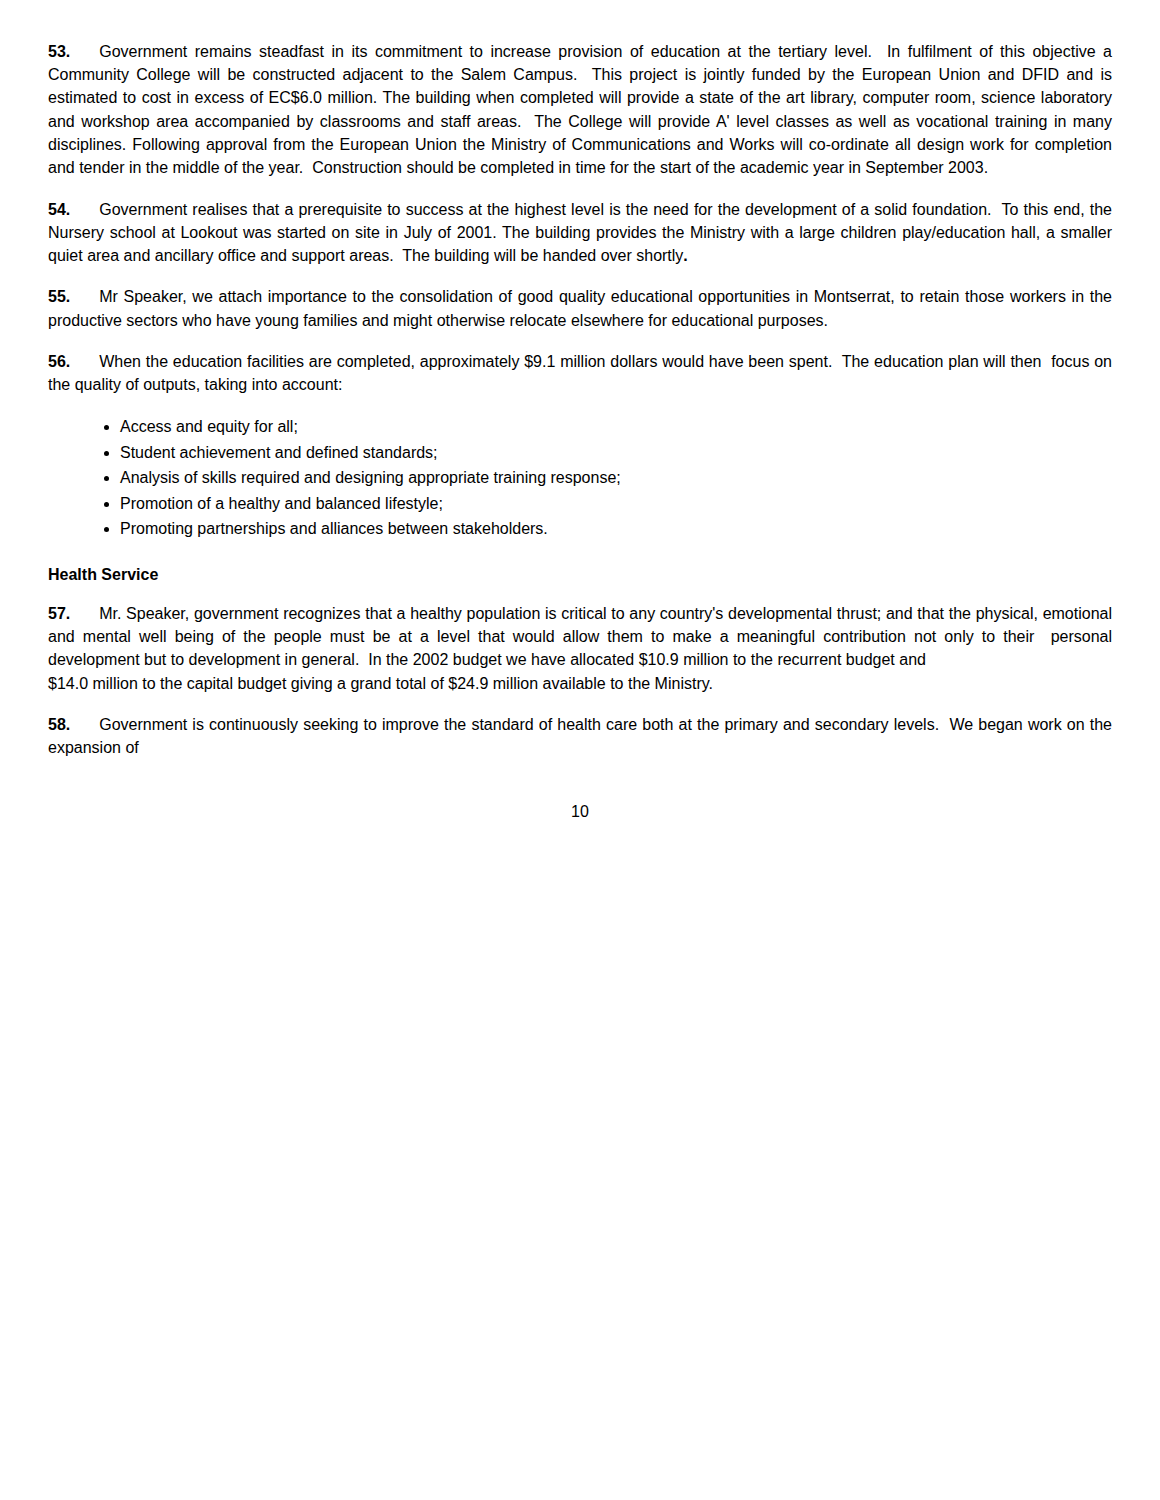53. Government remains steadfast in its commitment to increase provision of education at the tertiary level. In fulfilment of this objective a Community College will be constructed adjacent to the Salem Campus. This project is jointly funded by the European Union and DFID and is estimated to cost in excess of EC$6.0 million. The building when completed will provide a state of the art library, computer room, science laboratory and workshop area accompanied by classrooms and staff areas. The College will provide A' level classes as well as vocational training in many disciplines. Following approval from the European Union the Ministry of Communications and Works will co-ordinate all design work for completion and tender in the middle of the year. Construction should be completed in time for the start of the academic year in September 2003.
54. Government realises that a prerequisite to success at the highest level is the need for the development of a solid foundation. To this end, the Nursery school at Lookout was started on site in July of 2001. The building provides the Ministry with a large children play/education hall, a smaller quiet area and ancillary office and support areas. The building will be handed over shortly.
55. Mr Speaker, we attach importance to the consolidation of good quality educational opportunities in Montserrat, to retain those workers in the productive sectors who have young families and might otherwise relocate elsewhere for educational purposes.
56. When the education facilities are completed, approximately $9.1 million dollars would have been spent. The education plan will then focus on the quality of outputs, taking into account:
Access and equity for all;
Student achievement and defined standards;
Analysis of skills required and designing appropriate training response;
Promotion of a healthy and balanced lifestyle;
Promoting partnerships and alliances between stakeholders.
Health Service
57. Mr. Speaker, government recognizes that a healthy population is critical to any country's developmental thrust; and that the physical, emotional and mental well being of the people must be at a level that would allow them to make a meaningful contribution not only to their personal development but to development in general. In the 2002 budget we have allocated $10.9 million to the recurrent budget and
$14.0 million to the capital budget giving a grand total of $24.9 million available to the Ministry.
58. Government is continuously seeking to improve the standard of health care both at the primary and secondary levels. We began work on the expansion of
10